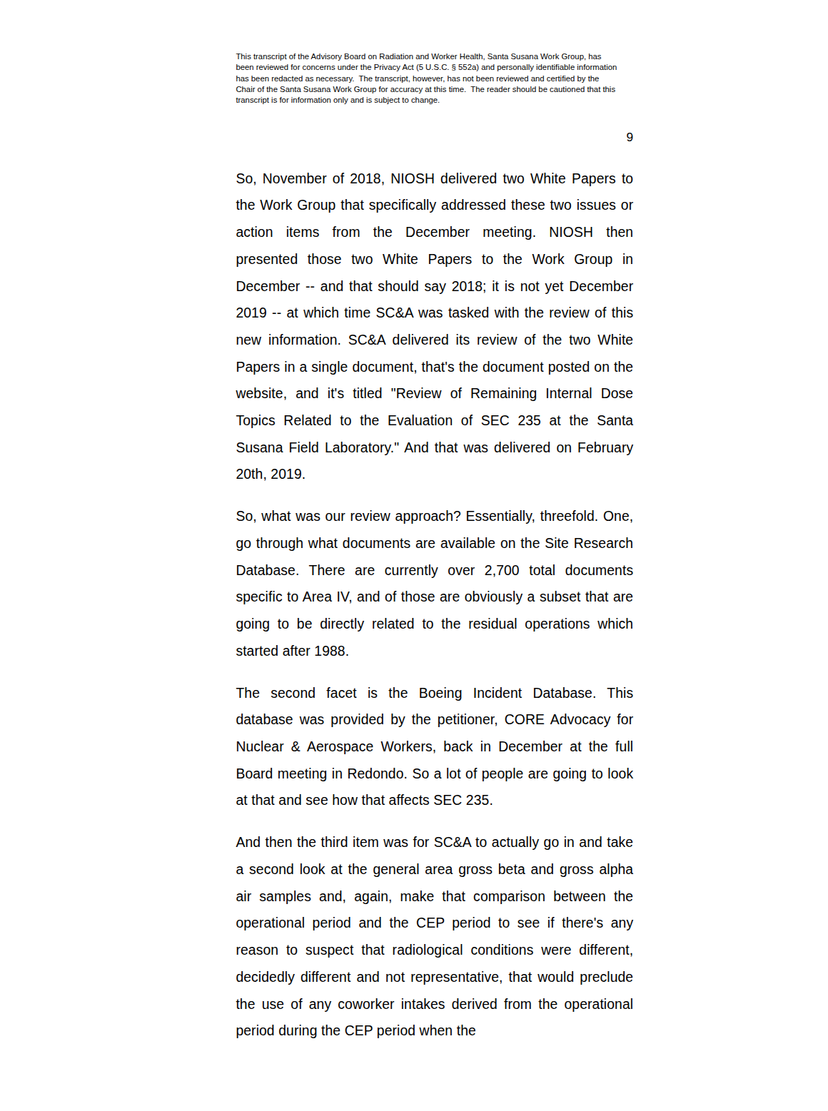This transcript of the Advisory Board on Radiation and Worker Health, Santa Susana Work Group, has been reviewed for concerns under the Privacy Act (5 U.S.C. § 552a) and personally identifiable information has been redacted as necessary. The transcript, however, has not been reviewed and certified by the Chair of the Santa Susana Work Group for accuracy at this time. The reader should be cautioned that this transcript is for information only and is subject to change.
9
So, November of 2018, NIOSH delivered two White Papers to the Work Group that specifically addressed these two issues or action items from the December meeting. NIOSH then presented those two White Papers to the Work Group in December -- and that should say 2018; it is not yet December 2019 -- at which time SC&A was tasked with the review of this new information. SC&A delivered its review of the two White Papers in a single document, that's the document posted on the website, and it's titled "Review of Remaining Internal Dose Topics Related to the Evaluation of SEC 235 at the Santa Susana Field Laboratory." And that was delivered on February 20th, 2019.
So, what was our review approach? Essentially, threefold. One, go through what documents are available on the Site Research Database. There are currently over 2,700 total documents specific to Area IV, and of those are obviously a subset that are going to be directly related to the residual operations which started after 1988.
The second facet is the Boeing Incident Database. This database was provided by the petitioner, CORE Advocacy for Nuclear & Aerospace Workers, back in December at the full Board meeting in Redondo. So a lot of people are going to look at that and see how that affects SEC 235.
And then the third item was for SC&A to actually go in and take a second look at the general area gross beta and gross alpha air samples and, again, make that comparison between the operational period and the CEP period to see if there's any reason to suspect that radiological conditions were different, decidedly different and not representative, that would preclude the use of any coworker intakes derived from the operational period during the CEP period when the